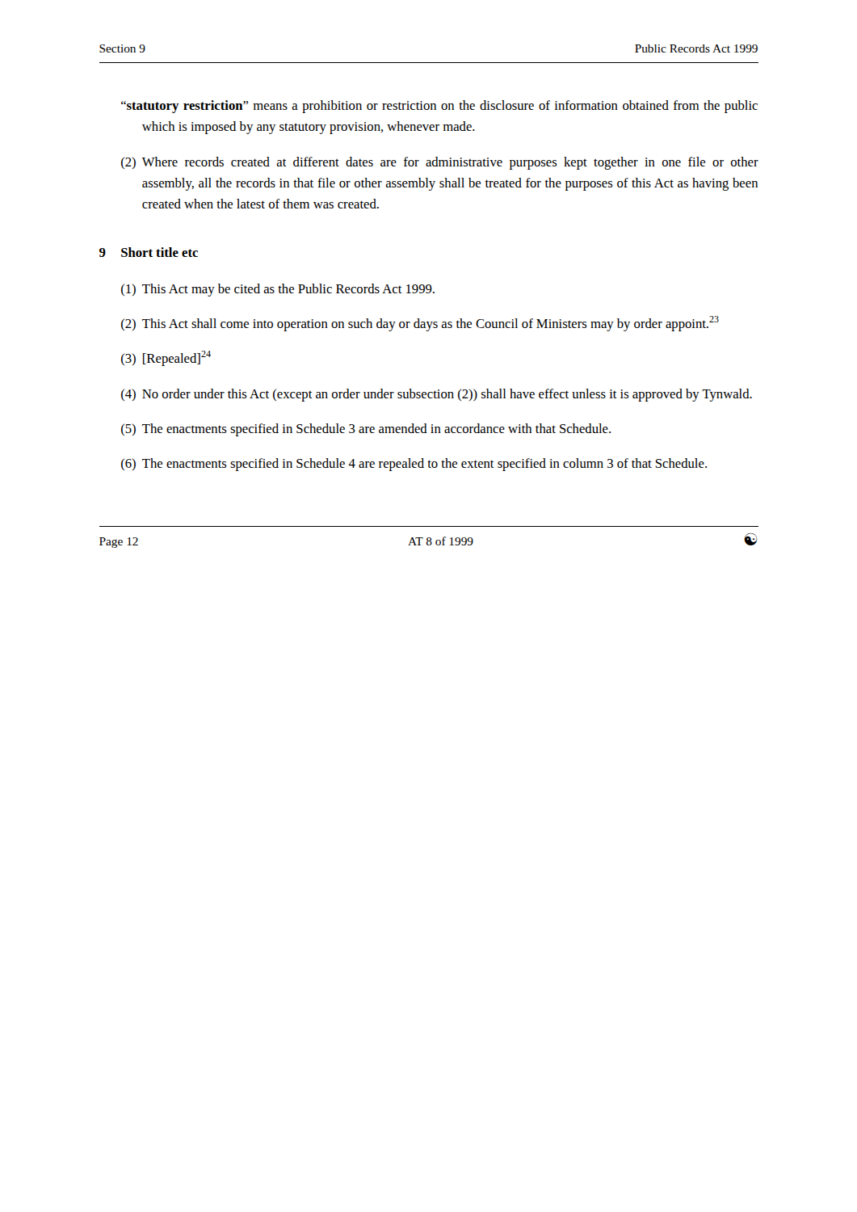Section 9
Public Records Act 1999
“statutory restriction” means a prohibition or restriction on the disclosure of information obtained from the public which is imposed by any statutory provision, whenever made.
(2)
Where records created at different dates are for administrative purposes kept together in one file or other assembly, all the records in that file or other assembly shall be treated for the purposes of this Act as having been created when the latest of them was created.
9 Short title etc
(1)
This Act may be cited as the Public Records Act 1999.
(2)
This Act shall come into operation on such day or days as the Council of Ministers may by order appoint.23
(3)
[Repealed]24
(4)
No order under this Act (except an order under subsection (2)) shall have effect unless it is approved by Tynwald.
(5)
The enactments specified in Schedule 3 are amended in accordance with that Schedule.
(6)
The enactments specified in Schedule 4 are repealed to the extent specified in column 3 of that Schedule.
Page 12
AT 8 of 1999
☯